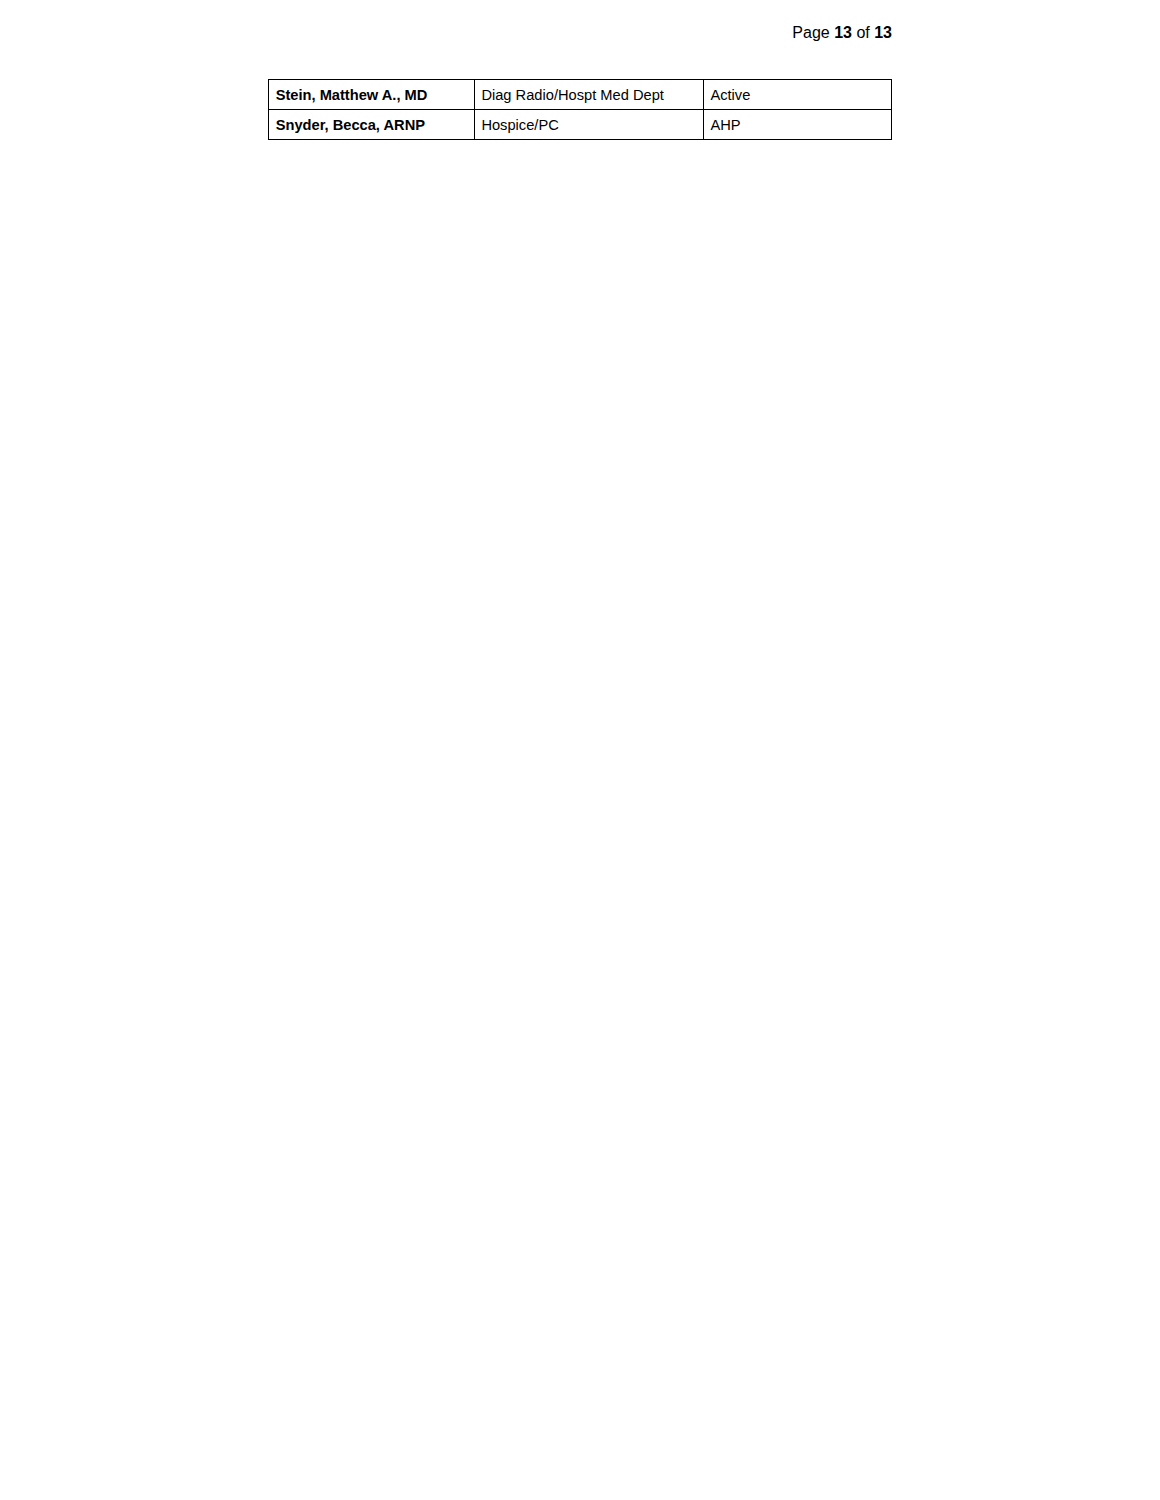Page 13 of 13
| Stein, Matthew A., MD | Diag Radio/Hospt Med Dept | Active |
| Snyder, Becca, ARNP | Hospice/PC | AHP |